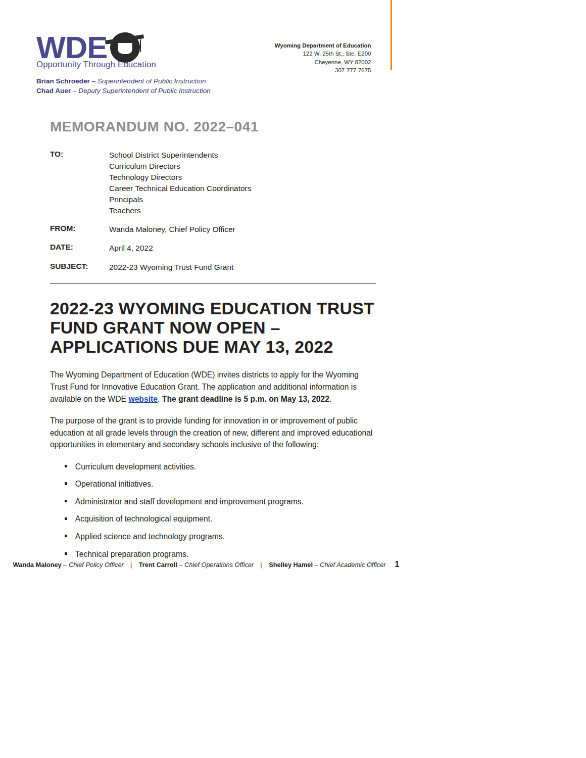WDE
Opportunity Through Education
Wyoming Department of Education
122 W. 25th St., Ste. E200
Cheyenne, WY 82002
307-777-7675
Brian Schroeder – Superintendent of Public Instruction
Chad Auer – Deputy Superintendent of Public Instruction
MEMORANDUM NO. 2022–041
| TO: | School District Superintendents Curriculum Directors Technology Directors Career Technical Education Coordinators Principals Teachers |
| FROM: | Wanda Maloney, Chief Policy Officer |
| DATE: | April 4, 2022 |
| SUBJECT: | 2022-23 Wyoming Trust Fund Grant |
2022-23 Wyoming Education Trust Fund Grant Now Open – Applications Due May 13, 2022
The Wyoming Department of Education (WDE) invites districts to apply for the Wyoming Trust Fund for Innovative Education Grant. The application and additional information is available on the WDE website. The grant deadline is 5 p.m. on May 13, 2022.
The purpose of the grant is to provide funding for innovation in or improvement of public education at all grade levels through the creation of new, different and improved educational opportunities in elementary and secondary schools inclusive of the following:
Curriculum development activities.
Operational initiatives.
Administrator and staff development and improvement programs.
Acquisition of technological equipment.
Applied science and technology programs.
Technical preparation programs.
Wanda Maloney – Chief Policy Officer | Trent Carroll – Chief Operations Officer | Shelley Hamel – Chief Academic Officer
1